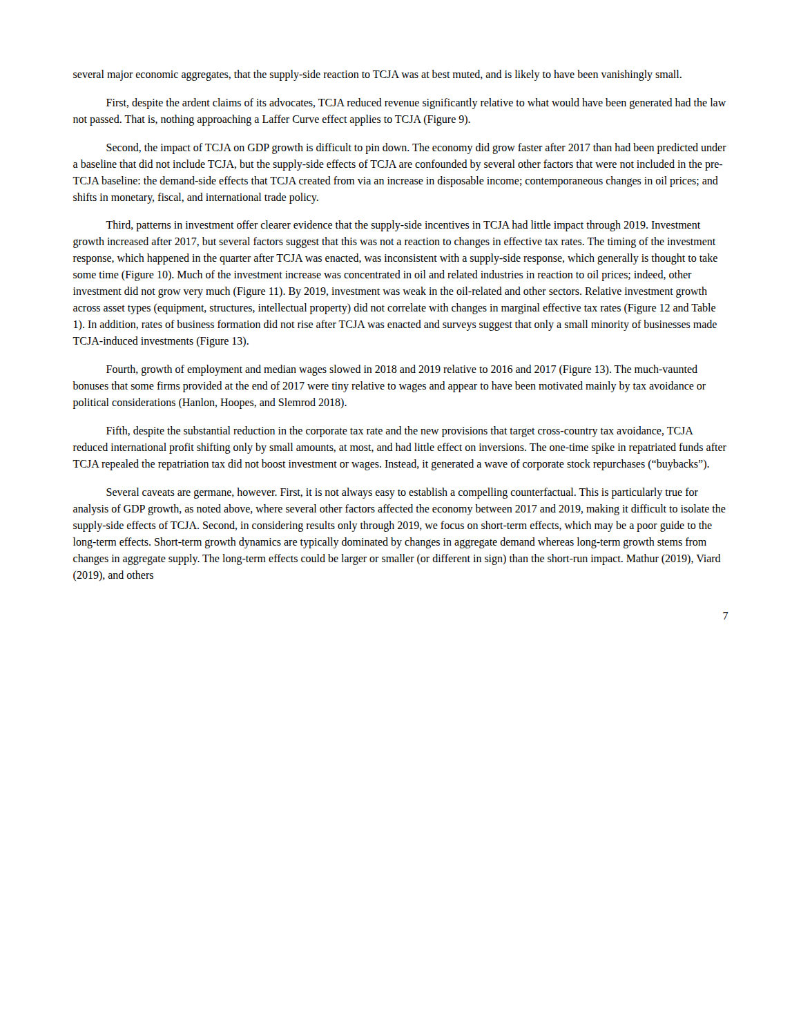several major economic aggregates, that the supply-side reaction to TCJA was at best muted, and is likely to have been vanishingly small.
First, despite the ardent claims of its advocates, TCJA reduced revenue significantly relative to what would have been generated had the law not passed. That is, nothing approaching a Laffer Curve effect applies to TCJA (Figure 9).
Second, the impact of TCJA on GDP growth is difficult to pin down. The economy did grow faster after 2017 than had been predicted under a baseline that did not include TCJA, but the supply-side effects of TCJA are confounded by several other factors that were not included in the pre-TCJA baseline: the demand-side effects that TCJA created from via an increase in disposable income; contemporaneous changes in oil prices; and shifts in monetary, fiscal, and international trade policy.
Third, patterns in investment offer clearer evidence that the supply-side incentives in TCJA had little impact through 2019. Investment growth increased after 2017, but several factors suggest that this was not a reaction to changes in effective tax rates. The timing of the investment response, which happened in the quarter after TCJA was enacted, was inconsistent with a supply-side response, which generally is thought to take some time (Figure 10). Much of the investment increase was concentrated in oil and related industries in reaction to oil prices; indeed, other investment did not grow very much (Figure 11). By 2019, investment was weak in the oil-related and other sectors. Relative investment growth across asset types (equipment, structures, intellectual property) did not correlate with changes in marginal effective tax rates (Figure 12 and Table 1). In addition, rates of business formation did not rise after TCJA was enacted and surveys suggest that only a small minority of businesses made TCJA-induced investments (Figure 13).
Fourth, growth of employment and median wages slowed in 2018 and 2019 relative to 2016 and 2017 (Figure 13). The much-vaunted bonuses that some firms provided at the end of 2017 were tiny relative to wages and appear to have been motivated mainly by tax avoidance or political considerations (Hanlon, Hoopes, and Slemrod 2018).
Fifth, despite the substantial reduction in the corporate tax rate and the new provisions that target cross-country tax avoidance, TCJA reduced international profit shifting only by small amounts, at most, and had little effect on inversions. The one-time spike in repatriated funds after TCJA repealed the repatriation tax did not boost investment or wages. Instead, it generated a wave of corporate stock repurchases (“buybacks”).
Several caveats are germane, however. First, it is not always easy to establish a compelling counterfactual. This is particularly true for analysis of GDP growth, as noted above, where several other factors affected the economy between 2017 and 2019, making it difficult to isolate the supply-side effects of TCJA. Second, in considering results only through 2019, we focus on short-term effects, which may be a poor guide to the long-term effects. Short-term growth dynamics are typically dominated by changes in aggregate demand whereas long-term growth stems from changes in aggregate supply. The long-term effects could be larger or smaller (or different in sign) than the short-run impact. Mathur (2019), Viard (2019), and others
7